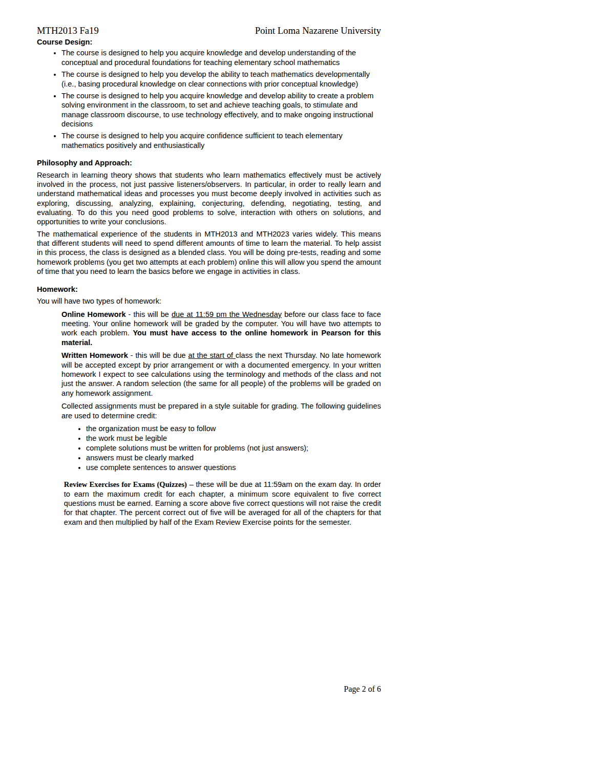MTH2013 Fa19 Point Loma Nazarene University
Course Design:
The course is designed to help you acquire knowledge and develop understanding of the conceptual and procedural foundations for teaching elementary school mathematics
The course is designed to help you develop the ability to teach mathematics developmentally (i.e., basing procedural knowledge on clear connections with prior conceptual knowledge)
The course is designed to help you acquire knowledge and develop ability to create a problem solving environment in the classroom, to set and achieve teaching goals, to stimulate and manage classroom discourse, to use technology effectively, and to make ongoing instructional decisions
The course is designed to help you acquire confidence sufficient to teach elementary mathematics positively and enthusiastically
Philosophy and Approach:
Research in learning theory shows that students who learn mathematics effectively must be actively involved in the process, not just passive listeners/observers. In particular, in order to really learn and understand mathematical ideas and processes you must become deeply involved in activities such as exploring, discussing, analyzing, explaining, conjecturing, defending, negotiating, testing, and evaluating. To do this you need good problems to solve, interaction with others on solutions, and opportunities to write your conclusions.
The mathematical experience of the students in MTH2013 and MTH2023 varies widely. This means that different students will need to spend different amounts of time to learn the material. To help assist in this process, the class is designed as a blended class. You will be doing pre-tests, reading and some homework problems (you get two attempts at each problem) online this will allow you spend the amount of time that you need to learn the basics before we engage in activities in class.
Homework:
You will have two types of homework:
Online Homework - this will be due at 11:59 pm the Wednesday before our class face to face meeting. Your online homework will be graded by the computer. You will have two attempts to work each problem. You must have access to the online homework in Pearson for this material.
Written Homework - this will be due at the start of class the next Thursday. No late homework will be accepted except by prior arrangement or with a documented emergency. In your written homework I expect to see calculations using the terminology and methods of the class and not just the answer. A random selection (the same for all people) of the problems will be graded on any homework assignment.
Collected assignments must be prepared in a style suitable for grading. The following guidelines are used to determine credit:
the organization must be easy to follow
the work must be legible
complete solutions must be written for problems (not just answers);
answers must be clearly marked
use complete sentences to answer questions
Review Exercises for Exams (Quizzes) – these will be due at 11:59am on the exam day. In order to earn the maximum credit for each chapter, a minimum score equivalent to five correct questions must be earned. Earning a score above five correct questions will not raise the credit for that chapter. The percent correct out of five will be averaged for all of the chapters for that exam and then multiplied by half of the Exam Review Exercise points for the semester.
Page 2 of 6